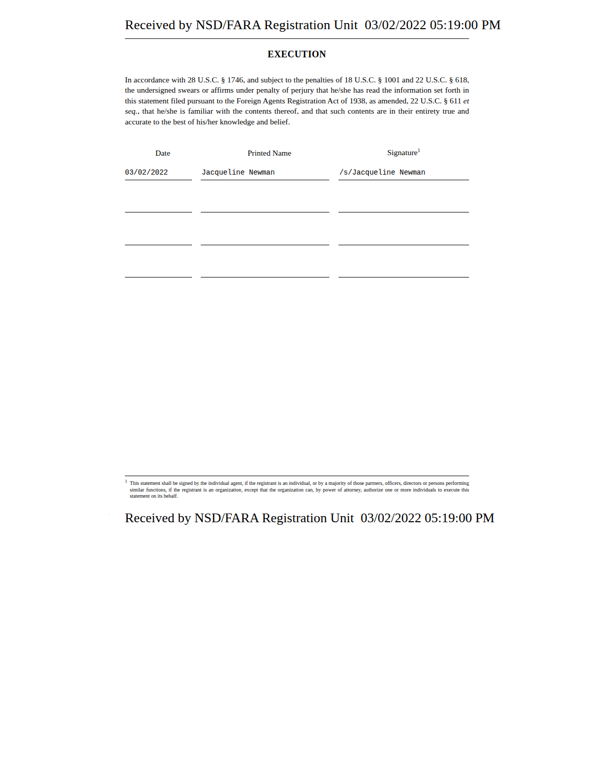Received by NSD/FARA Registration Unit 03/02/2022 05:19:00 PM
EXECUTION
In accordance with 28 U.S.C. § 1746, and subject to the penalties of 18 U.S.C. § 1001 and 22 U.S.C. § 618, the undersigned swears or affirms under penalty of perjury that he/she has read the information set forth in this statement filed pursuant to the Foreign Agents Registration Act of 1938, as amended, 22 U.S.C. § 611 et seq., that he/she is familiar with the contents thereof, and that such contents are in their entirety true and accurate to the best of his/her knowledge and belief.
| Date | Printed Name | Signature 1 |
| --- | --- | --- |
| 03/02/2022 | Jacqueline Newman | /s/Jacqueline Newman |
1 This statement shall be signed by the individual agent, if the registrant is an individual, or by a majority of those partners, officers, directors or persons performing similar functions, if the registrant is an organization, except that the organization can, by power of attorney, authorize one or more individuals to execute this statement on its behalf.
Received by NSD/FARA Registration Unit 03/02/2022 05:19:00 PM
.